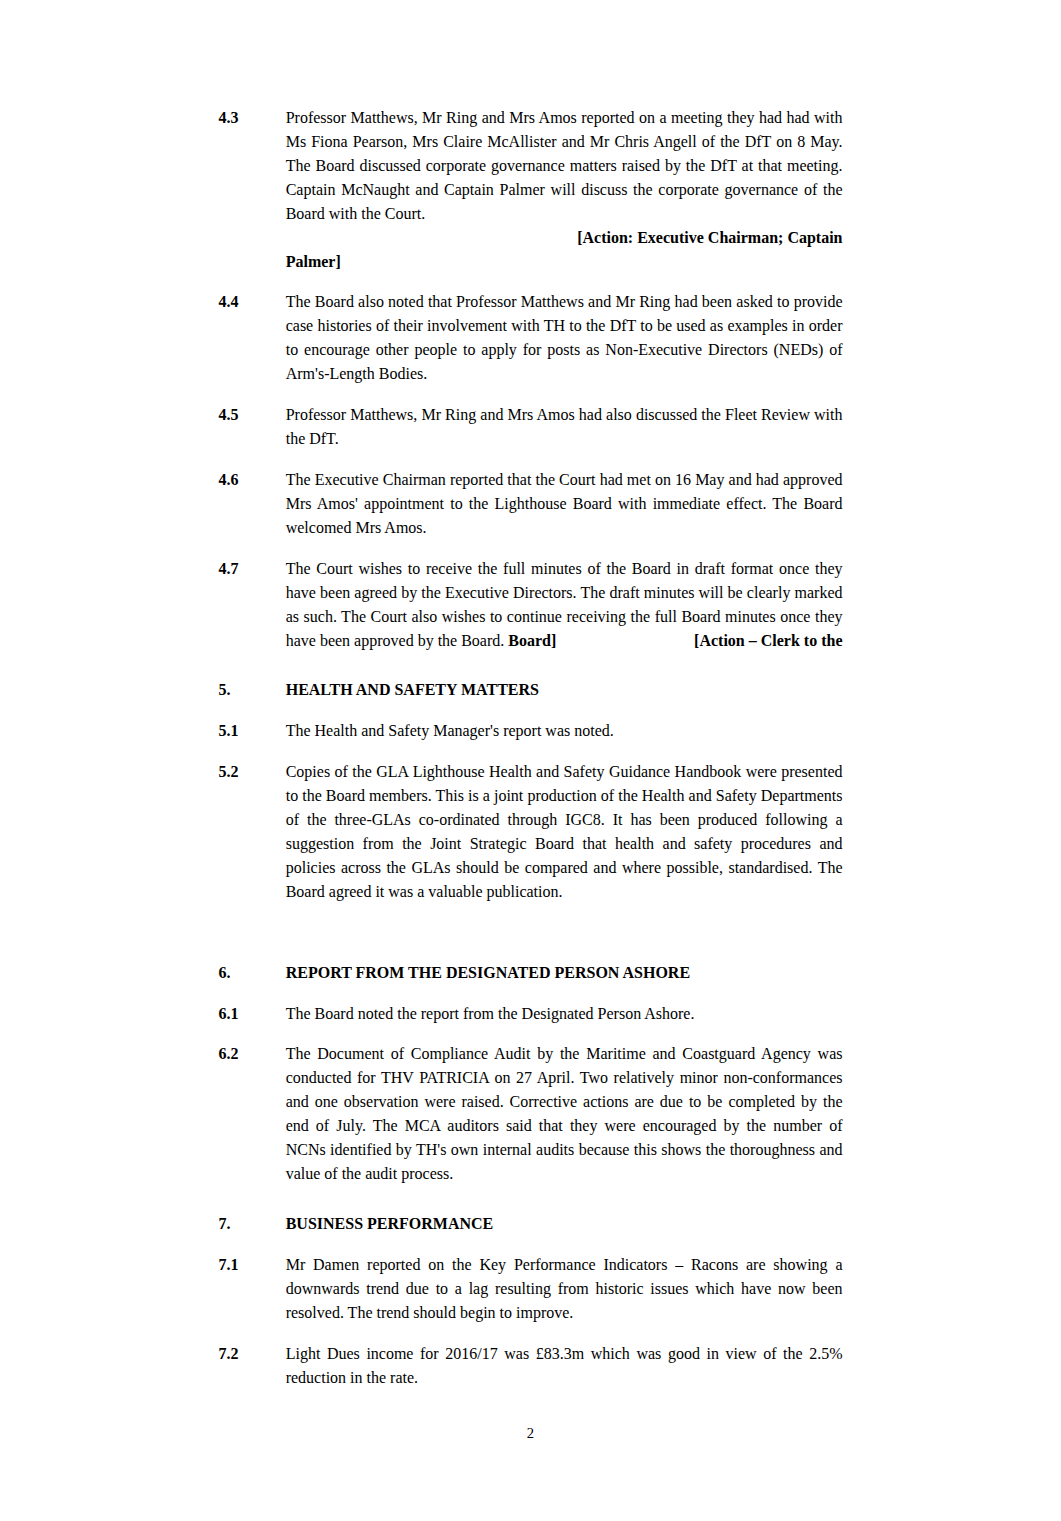4.3
Professor Matthews, Mr Ring and Mrs Amos reported on a meeting they had had with Ms Fiona Pearson, Mrs Claire McAllister and Mr Chris Angell of the DfT on 8 May. The Board discussed corporate governance matters raised by the DfT at that meeting. Captain McNaught and Captain Palmer will discuss the corporate governance of the Board with the Court. [Action: Executive Chairman; Captain Palmer]
4.4
The Board also noted that Professor Matthews and Mr Ring had been asked to provide case histories of their involvement with TH to the DfT to be used as examples in order to encourage other people to apply for posts as Non-Executive Directors (NEDs) of Arm's-Length Bodies.
4.5
Professor Matthews, Mr Ring and Mrs Amos had also discussed the Fleet Review with the DfT.
4.6
The Executive Chairman reported that the Court had met on 16 May and had approved Mrs Amos' appointment to the Lighthouse Board with immediate effect. The Board welcomed Mrs Amos.
4.7
The Court wishes to receive the full minutes of the Board in draft format once they have been agreed by the Executive Directors. The draft minutes will be clearly marked as such. The Court also wishes to continue receiving the full Board minutes once they have been approved by the Board. [Action – Clerk to the Board]
5.
HEALTH AND SAFETY MATTERS
5.1
The Health and Safety Manager's report was noted.
5.2
Copies of the GLA Lighthouse Health and Safety Guidance Handbook were presented to the Board members. This is a joint production of the Health and Safety Departments of the three-GLAs co-ordinated through IGC8. It has been produced following a suggestion from the Joint Strategic Board that health and safety procedures and policies across the GLAs should be compared and where possible, standardised. The Board agreed it was a valuable publication.
6.
REPORT FROM THE DESIGNATED PERSON ASHORE
6.1
The Board noted the report from the Designated Person Ashore.
6.2
The Document of Compliance Audit by the Maritime and Coastguard Agency was conducted for THV PATRICIA on 27 April. Two relatively minor non-conformances and one observation were raised. Corrective actions are due to be completed by the end of July. The MCA auditors said that they were encouraged by the number of NCNs identified by TH's own internal audits because this shows the thoroughness and value of the audit process.
7.
BUSINESS PERFORMANCE
7.1
Mr Damen reported on the Key Performance Indicators – Racons are showing a downwards trend due to a lag resulting from historic issues which have now been resolved. The trend should begin to improve.
7.2
Light Dues income for 2016/17 was £83.3m which was good in view of the 2.5% reduction in the rate.
2